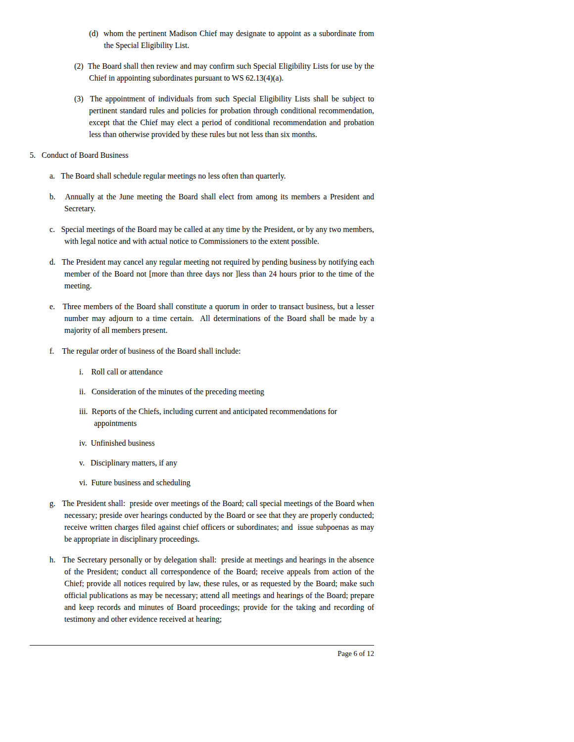(d) whom the pertinent Madison Chief may designate to appoint as a subordinate from the Special Eligibility List.
(2) The Board shall then review and may confirm such Special Eligibility Lists for use by the Chief in appointing subordinates pursuant to WS 62.13(4)(a).
(3) The appointment of individuals from such Special Eligibility Lists shall be subject to pertinent standard rules and policies for probation through conditional recommendation, except that the Chief may elect a period of conditional recommendation and probation less than otherwise provided by these rules but not less than six months.
5. Conduct of Board Business
a. The Board shall schedule regular meetings no less often than quarterly.
b. Annually at the June meeting the Board shall elect from among its members a President and Secretary.
c. Special meetings of the Board may be called at any time by the President, or by any two members, with legal notice and with actual notice to Commissioners to the extent possible.
d. The President may cancel any regular meeting not required by pending business by notifying each member of the Board not [more than three days nor ]less than 24 hours prior to the time of the meeting.
e. Three members of the Board shall constitute a quorum in order to transact business, but a lesser number may adjourn to a time certain. All determinations of the Board shall be made by a majority of all members present.
f. The regular order of business of the Board shall include:
i. Roll call or attendance
ii. Consideration of the minutes of the preceding meeting
iii. Reports of the Chiefs, including current and anticipated recommendations for appointments
iv. Unfinished business
v. Disciplinary matters, if any
vi. Future business and scheduling
g. The President shall: preside over meetings of the Board; call special meetings of the Board when necessary; preside over hearings conducted by the Board or see that they are properly conducted; receive written charges filed against chief officers or subordinates; and issue subpoenas as may be appropriate in disciplinary proceedings.
h. The Secretary personally or by delegation shall: preside at meetings and hearings in the absence of the President; conduct all correspondence of the Board; receive appeals from action of the Chief; provide all notices required by law, these rules, or as requested by the Board; make such official publications as may be necessary; attend all meetings and hearings of the Board; prepare and keep records and minutes of Board proceedings; provide for the taking and recording of testimony and other evidence received at hearing;
Page 6 of 12